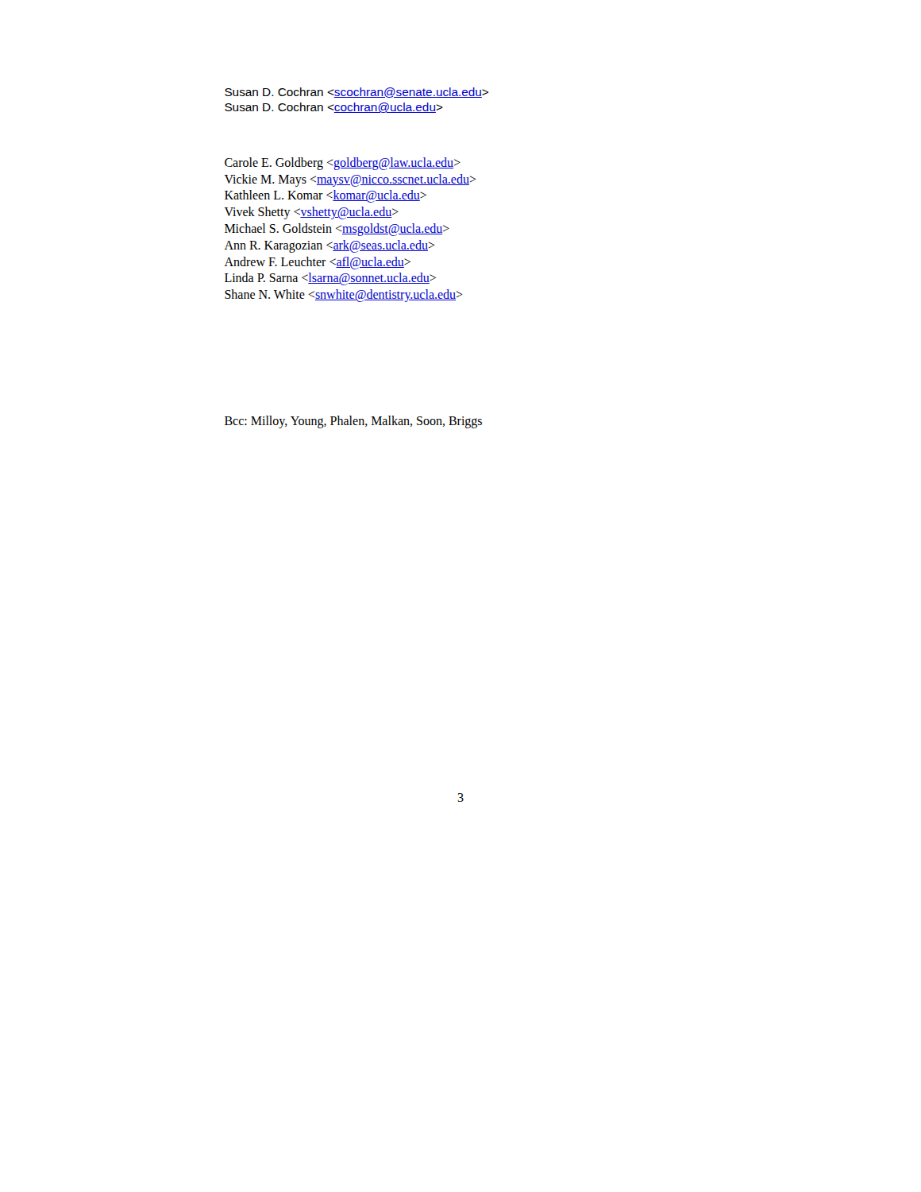Susan D. Cochran <scochran@senate.ucla.edu>
Susan D. Cochran <cochran@ucla.edu>
Carole E. Goldberg <goldberg@law.ucla.edu>
Vickie M. Mays <maysv@nicco.sscnet.ucla.edu>
Kathleen L. Komar <komar@ucla.edu>
Vivek Shetty <vshetty@ucla.edu>
Michael S. Goldstein <msgoldst@ucla.edu>
Ann R. Karagozian <ark@seas.ucla.edu>
Andrew F. Leuchter <afl@ucla.edu>
Linda P. Sarna <lsarna@sonnet.ucla.edu>
Shane N. White <snwhite@dentistry.ucla.edu>
Bcc: Milloy, Young, Phalen, Malkan, Soon, Briggs
3